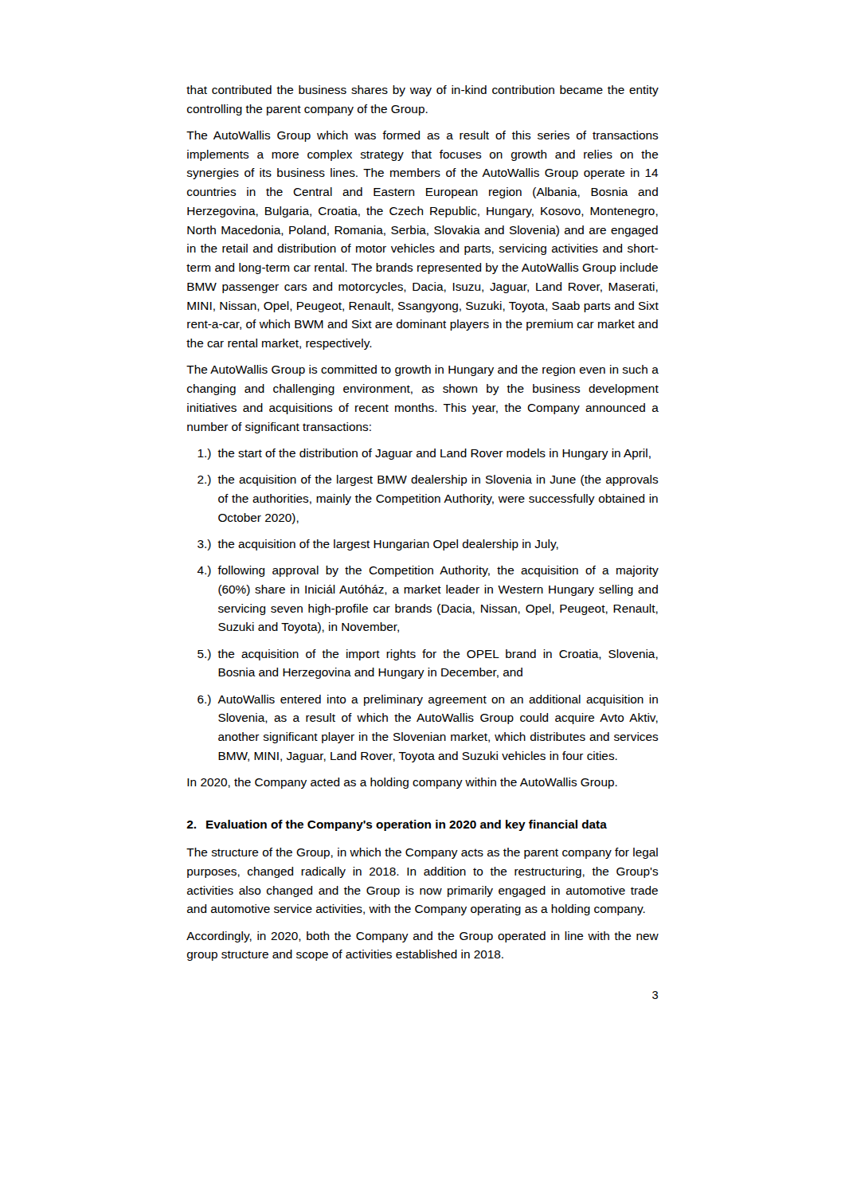that contributed the business shares by way of in-kind contribution became the entity controlling the parent company of the Group.
The AutoWallis Group which was formed as a result of this series of transactions implements a more complex strategy that focuses on growth and relies on the synergies of its business lines. The members of the AutoWallis Group operate in 14 countries in the Central and Eastern European region (Albania, Bosnia and Herzegovina, Bulgaria, Croatia, the Czech Republic, Hungary, Kosovo, Montenegro, North Macedonia, Poland, Romania, Serbia, Slovakia and Slovenia) and are engaged in the retail and distribution of motor vehicles and parts, servicing activities and short-term and long-term car rental. The brands represented by the AutoWallis Group include BMW passenger cars and motorcycles, Dacia, Isuzu, Jaguar, Land Rover, Maserati, MINI, Nissan, Opel, Peugeot, Renault, Ssangyong, Suzuki, Toyota, Saab parts and Sixt rent-a-car, of which BWM and Sixt are dominant players in the premium car market and the car rental market, respectively.
The AutoWallis Group is committed to growth in Hungary and the region even in such a changing and challenging environment, as shown by the business development initiatives and acquisitions of recent months. This year, the Company announced a number of significant transactions:
the start of the distribution of Jaguar and Land Rover models in Hungary in April,
the acquisition of the largest BMW dealership in Slovenia in June (the approvals of the authorities, mainly the Competition Authority, were successfully obtained in October 2020),
the acquisition of the largest Hungarian Opel dealership in July,
following approval by the Competition Authority, the acquisition of a majority (60%) share in Iniciál Autóház, a market leader in Western Hungary selling and servicing seven high-profile car brands (Dacia, Nissan, Opel, Peugeot, Renault, Suzuki and Toyota), in November,
the acquisition of the import rights for the OPEL brand in Croatia, Slovenia, Bosnia and Herzegovina and Hungary in December, and
AutoWallis entered into a preliminary agreement on an additional acquisition in Slovenia, as a result of which the AutoWallis Group could acquire Avto Aktiv, another significant player in the Slovenian market, which distributes and services BMW, MINI, Jaguar, Land Rover, Toyota and Suzuki vehicles in four cities.
In 2020, the Company acted as a holding company within the AutoWallis Group.
2. Evaluation of the Company's operation in 2020 and key financial data
The structure of the Group, in which the Company acts as the parent company for legal purposes, changed radically in 2018. In addition to the restructuring, the Group's activities also changed and the Group is now primarily engaged in automotive trade and automotive service activities, with the Company operating as a holding company.
Accordingly, in 2020, both the Company and the Group operated in line with the new group structure and scope of activities established in 2018.
3